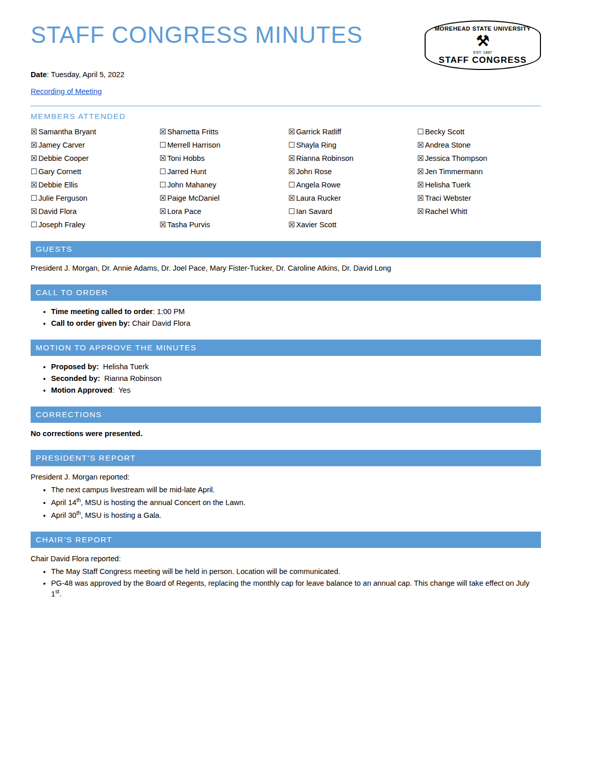STAFF CONGRESS MINUTES
MOREHEAD STATE UNIVERSITY
⚒
EST. 1887
STAFF CONGRESS
Date: Tuesday, April 5, 2022
Recording of Meeting
MEMBERS ATTENDED
☒Samantha Bryant ☒Sharnetta Fritts ☒Garrick Ratliff ☐Becky Scott ☒Jamey Carver ☐Merrell Harrison ☐Shayla Ring ☒Andrea Stone ☒Debbie Cooper ☒Toni Hobbs ☒Rianna Robinson ☒Jessica Thompson ☐Gary Cornett ☐Jarred Hunt ☒John Rose ☒Jen Timmermann ☒Debbie Ellis ☐John Mahaney ☐Angela Rowe ☒Helisha Tuerk ☐Julie Ferguson ☒Paige McDaniel ☒Laura Rucker ☒Traci Webster ☒David Flora ☒Lora Pace ☐Ian Savard ☒Rachel Whitt ☐Joseph Fraley ☒Tasha Purvis ☒Xavier Scott
GUESTS
President J. Morgan, Dr. Annie Adams, Dr. Joel Pace, Mary Fister-Tucker, Dr. Caroline Atkins, Dr. David Long
CALL TO ORDER
Time meeting called to order: 1:00 PM
Call to order given by: Chair David Flora
MOTION TO APPROVE THE MINUTES
Proposed by: Helisha Tuerk
Seconded by: Rianna Robinson
Motion Approved: Yes
CORRECTIONS
No corrections were presented.
PRESIDENT’S REPORT
President J. Morgan reported:
The next campus livestream will be mid-late April.
April 14th, MSU is hosting the annual Concert on the Lawn.
April 30th, MSU is hosting a Gala.
CHAIR’S REPORT
Chair David Flora reported:
The May Staff Congress meeting will be held in person. Location will be communicated.
PG-48 was approved by the Board of Regents, replacing the monthly cap for leave balance to an annual cap. This change will take effect on July 1st.